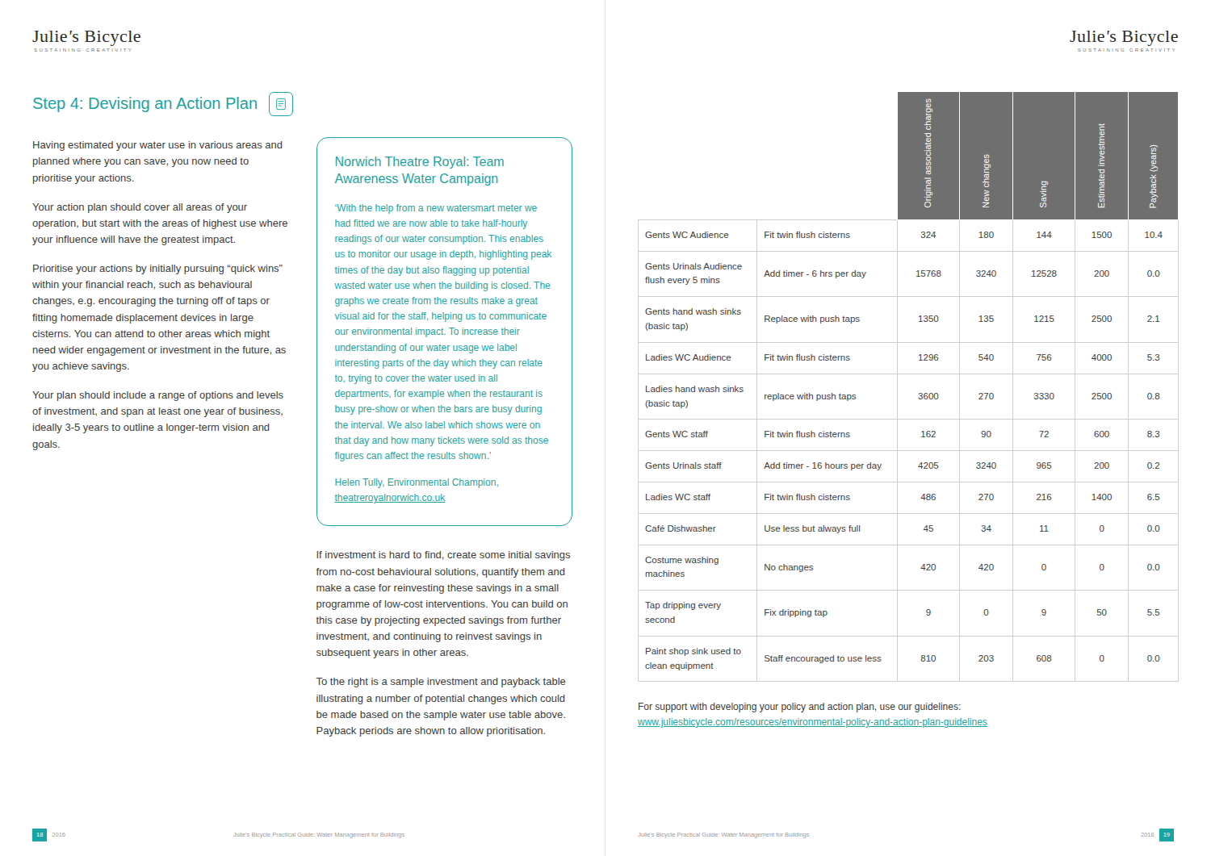Julie's Bicycle
SUSTAINING CREATIVITY
Step 4: Devising an Action Plan
Having estimated your water use in various areas and planned where you can save, you now need to prioritise your actions.
Your action plan should cover all areas of your operation, but start with the areas of highest use where your influence will have the greatest impact.
Prioritise your actions by initially pursuing “quick wins” within your financial reach, such as behavioural changes, e.g. encouraging the turning off of taps or fitting homemade displacement devices in large cisterns. You can attend to other areas which might need wider engagement or investment in the future, as you achieve savings.
Your plan should include a range of options and levels of investment, and span at least one year of business, ideally 3-5 years to outline a longer-term vision and goals.
Norwich Theatre Royal: Team Awareness Water Campaign
‘With the help from a new watersmart meter we had fitted we are now able to take half-hourly readings of our water consumption. This enables us to monitor our usage in depth, highlighting peak times of the day but also flagging up potential wasted water use when the building is closed. The graphs we create from the results make a great visual aid for the staff, helping us to communicate our environmental impact. To increase their understanding of our water usage we label interesting parts of the day which they can relate to, trying to cover the water used in all departments, for example when the restaurant is busy pre-show or when the bars are busy during the interval. We also label which shows were on that day and how many tickets were sold as those figures can affect the results shown.’
Helen Tully, Environmental Champion,
theatreroyalnorwich.co.uk
If investment is hard to find, create some initial savings from no-cost behavioural solutions, quantify them and make a case for reinvesting these savings in a small programme of low-cost interventions. You can build on this case by projecting expected savings from further investment, and continuing to reinvest savings in subsequent years in other areas.
To the right is a sample investment and payback table illustrating a number of potential changes which could be made based on the sample water use table above. Payback periods are shown to allow prioritisation.
182016
Julie's Bicycle Practical Guide: Water Management for Buildings
Julie's Bicycle
SUSTAINING CREATIVITY
| | | Original associated charges | New changes | Saving | Estimated investment | Payback (years) |
| --- | --- | --- | --- | --- | --- | --- |
| Gents WC Audience | Fit twin flush cisterns | 324 | 180 | 144 | 1500 | 10.4 |
| Gents Urinals Audience flush every 5 mins | Add timer - 6 hrs per day | 15768 | 3240 | 12528 | 200 | 0.0 |
| Gents hand wash sinks (basic tap) | Replace with push taps | 1350 | 135 | 1215 | 2500 | 2.1 |
| Ladies WC Audience | Fit twin flush cisterns | 1296 | 540 | 756 | 4000 | 5.3 |
| Ladies hand wash sinks (basic tap) | replace with push taps | 3600 | 270 | 3330 | 2500 | 0.8 |
| Gents WC staff | Fit twin flush cisterns | 162 | 90 | 72 | 600 | 8.3 |
| Gents Urinals staff | Add timer - 16 hours per day | 4205 | 3240 | 965 | 200 | 0.2 |
| Ladies WC staff | Fit twin flush cisterns | 486 | 270 | 216 | 1400 | 6.5 |
| Café Dishwasher | Use less but always full | 45 | 34 | 11 | 0 | 0.0 |
| Costume washing machines | No changes | 420 | 420 | 0 | 0 | 0.0 |
| Tap dripping every second | Fix dripping tap | 9 | 0 | 9 | 50 | 5.5 |
| Paint shop sink used to clean equipment | Staff encouraged to use less | 810 | 203 | 608 | 0 | 0.0 |
For support with developing your policy and action plan, use our guidelines:
www.juliesbicycle.com/resources/environmental-policy-and-action-plan-guidelines
Julie's Bicycle Practical Guide: Water Management for Buildings
201619